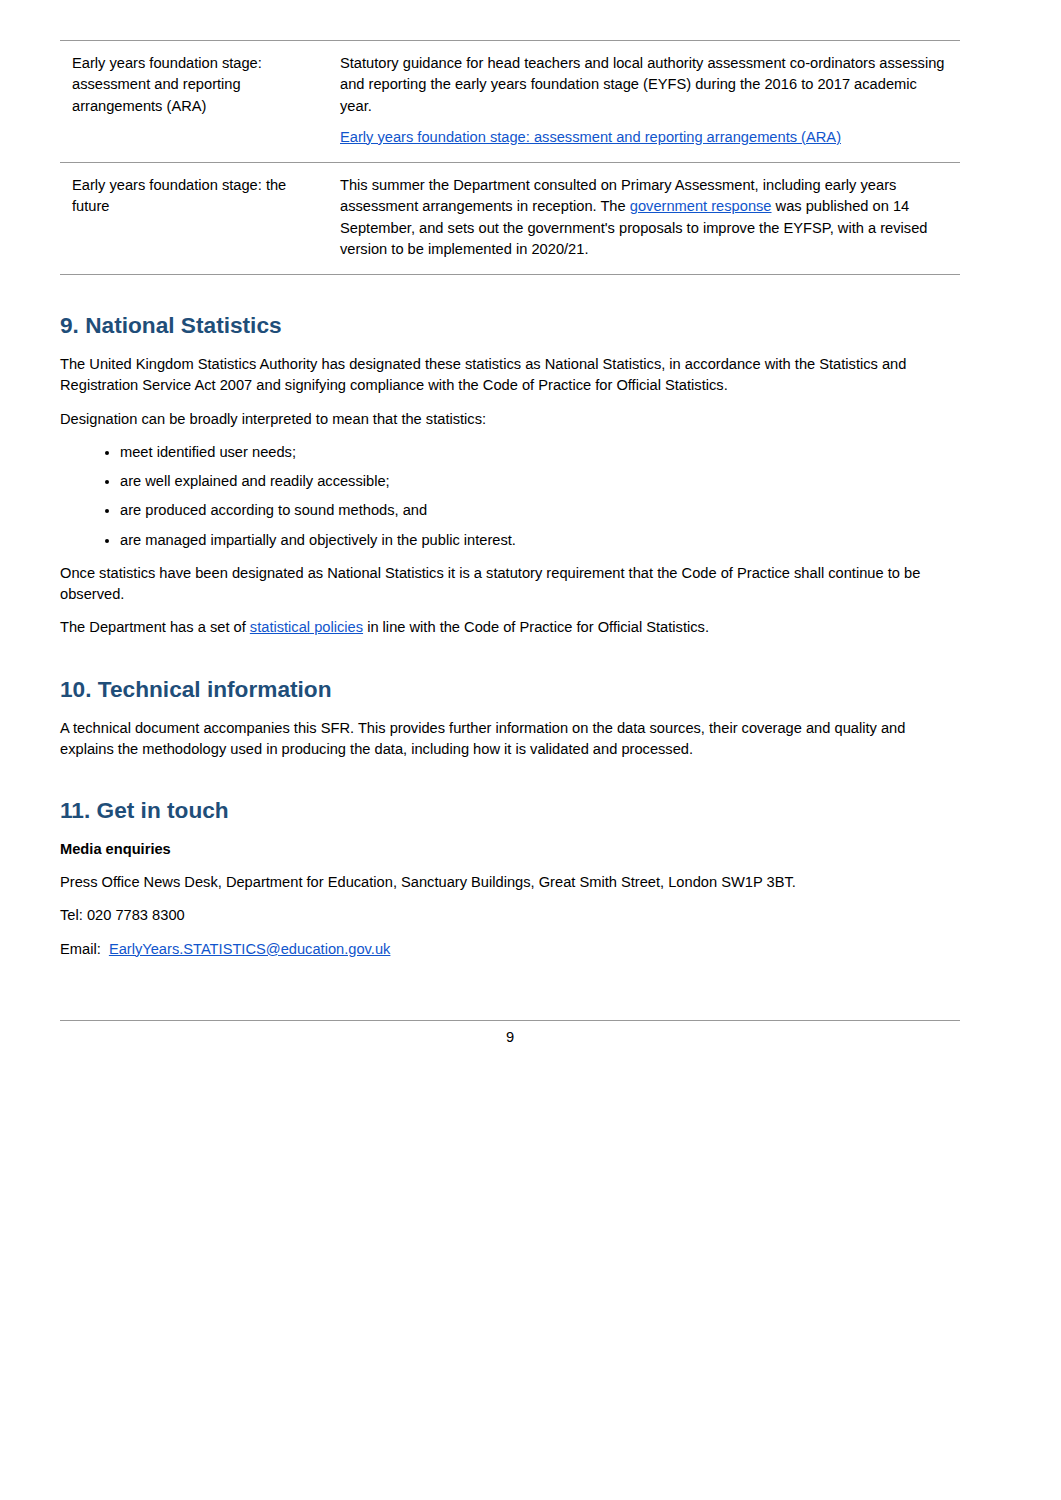| Early years foundation stage: assessment and reporting arrangements (ARA) | Statutory guidance for head teachers and local authority assessment co-ordinators assessing and reporting the early years foundation stage (EYFS) during the 2016 to 2017 academic year. Early years foundation stage: assessment and reporting arrangements (ARA) |
| Early years foundation stage: the future | This summer the Department consulted on Primary Assessment, including early years assessment arrangements in reception. The government response was published on 14 September, and sets out the government's proposals to improve the EYFSP, with a revised version to be implemented in 2020/21. |
9. National Statistics
The United Kingdom Statistics Authority has designated these statistics as National Statistics, in accordance with the Statistics and Registration Service Act 2007 and signifying compliance with the Code of Practice for Official Statistics.
Designation can be broadly interpreted to mean that the statistics:
meet identified user needs;
are well explained and readily accessible;
are produced according to sound methods, and
are managed impartially and objectively in the public interest.
Once statistics have been designated as National Statistics it is a statutory requirement that the Code of Practice shall continue to be observed.
The Department has a set of statistical policies in line with the Code of Practice for Official Statistics.
10. Technical information
A technical document accompanies this SFR. This provides further information on the data sources, their coverage and quality and explains the methodology used in producing the data, including how it is validated and processed.
11. Get in touch
Media enquiries
Press Office News Desk, Department for Education, Sanctuary Buildings, Great Smith Street, London SW1P 3BT.
Tel: 020 7783 8300
Email: EarlyYears.STATISTICS@education.gov.uk
9